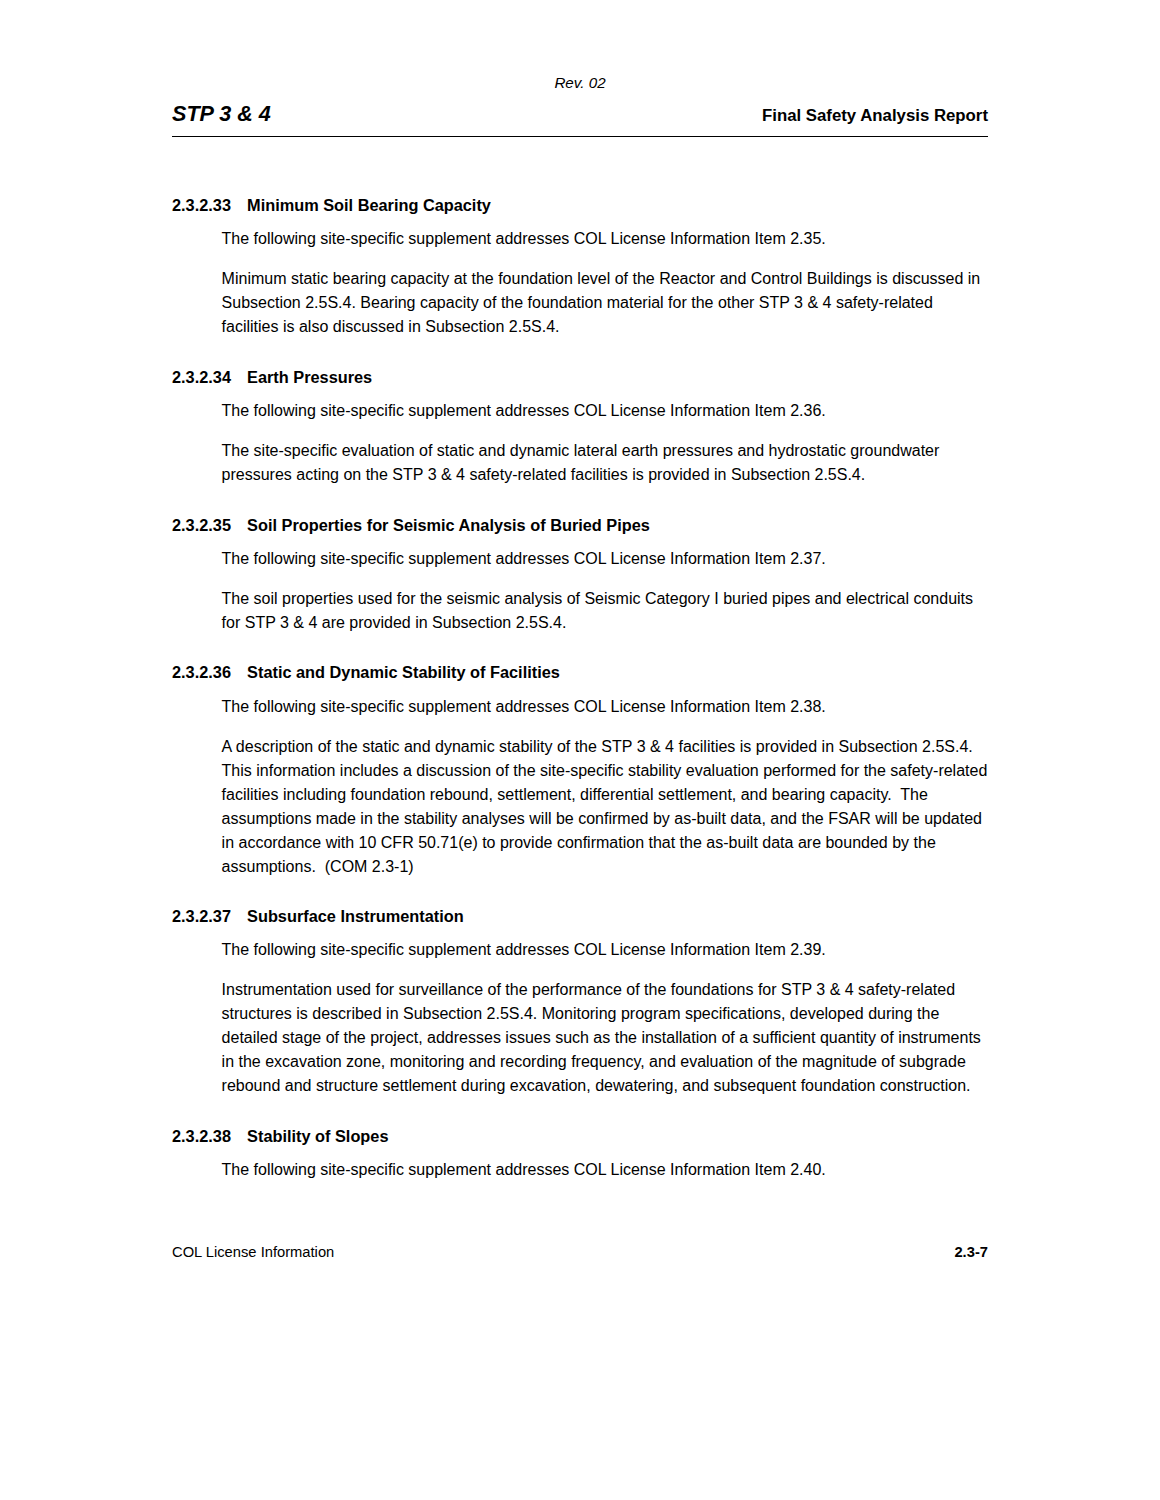Rev. 02
STP 3 & 4 Final Safety Analysis Report
2.3.2.33 Minimum Soil Bearing Capacity
The following site-specific supplement addresses COL License Information Item 2.35.
Minimum static bearing capacity at the foundation level of the Reactor and Control Buildings is discussed in Subsection 2.5S.4. Bearing capacity of the foundation material for the other STP 3 & 4 safety-related facilities is also discussed in Subsection 2.5S.4.
2.3.2.34 Earth Pressures
The following site-specific supplement addresses COL License Information Item 2.36.
The site-specific evaluation of static and dynamic lateral earth pressures and hydrostatic groundwater pressures acting on the STP 3 & 4 safety-related facilities is provided in Subsection 2.5S.4.
2.3.2.35 Soil Properties for Seismic Analysis of Buried Pipes
The following site-specific supplement addresses COL License Information Item 2.37.
The soil properties used for the seismic analysis of Seismic Category I buried pipes and electrical conduits for STP 3 & 4 are provided in Subsection 2.5S.4.
2.3.2.36 Static and Dynamic Stability of Facilities
The following site-specific supplement addresses COL License Information Item 2.38.
A description of the static and dynamic stability of the STP 3 & 4 facilities is provided in Subsection 2.5S.4. This information includes a discussion of the site-specific stability evaluation performed for the safety-related facilities including foundation rebound, settlement, differential settlement, and bearing capacity. The assumptions made in the stability analyses will be confirmed by as-built data, and the FSAR will be updated in accordance with 10 CFR 50.71(e) to provide confirmation that the as-built data are bounded by the assumptions. (COM 2.3-1)
2.3.2.37 Subsurface Instrumentation
The following site-specific supplement addresses COL License Information Item 2.39.
Instrumentation used for surveillance of the performance of the foundations for STP 3 & 4 safety-related structures is described in Subsection 2.5S.4. Monitoring program specifications, developed during the detailed stage of the project, addresses issues such as the installation of a sufficient quantity of instruments in the excavation zone, monitoring and recording frequency, and evaluation of the magnitude of subgrade rebound and structure settlement during excavation, dewatering, and subsequent foundation construction.
2.3.2.38 Stability of Slopes
The following site-specific supplement addresses COL License Information Item 2.40.
COL License Information 2.3-7